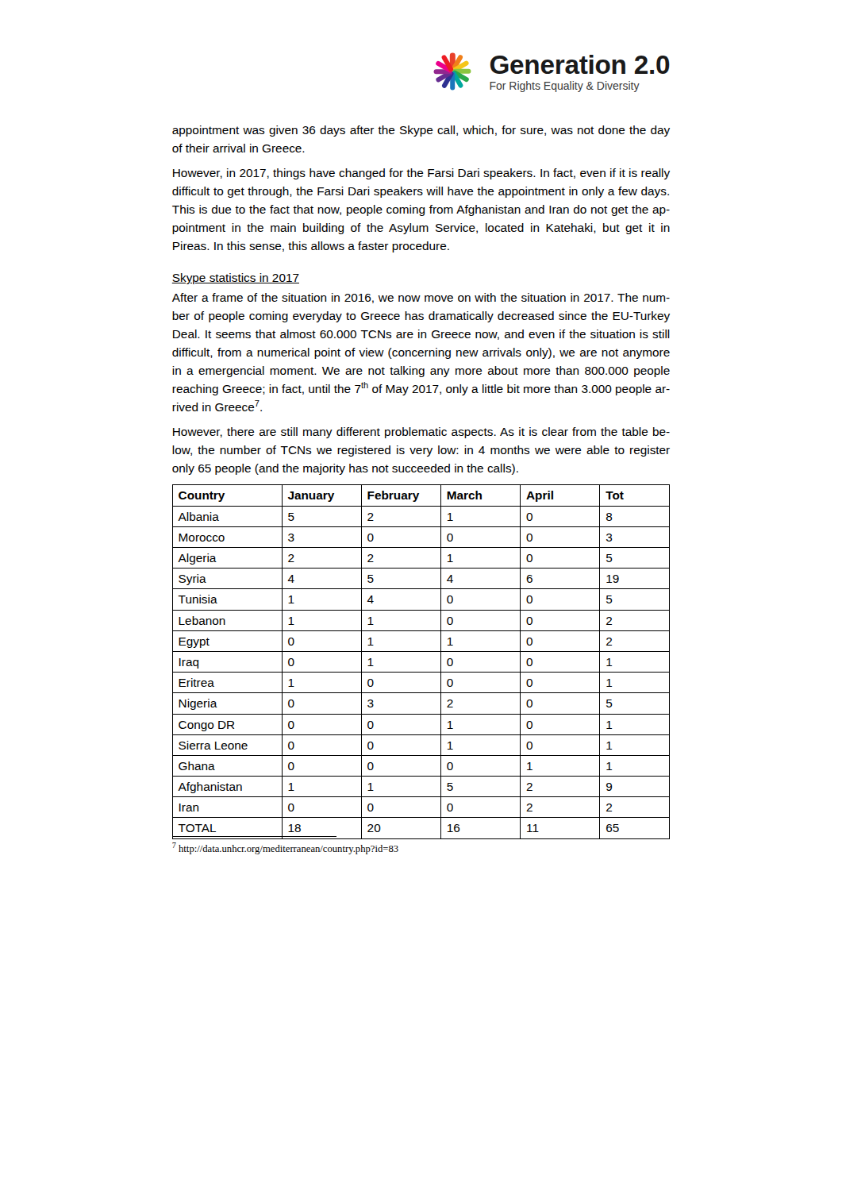Generation 2.0 For Rights Equality & Diversity
appointment was given 36 days after the Skype call, which, for sure, was not done the day of their arrival in Greece.
However, in 2017, things have changed for the Farsi Dari speakers. In fact, even if it is really difficult to get through, the Farsi Dari speakers will have the appointment in only a few days. This is due to the fact that now, people coming from Afghanistan and Iran do not get the appointment in the main building of the Asylum Service, located in Katehaki, but get it in Pireas. In this sense, this allows a faster procedure.
Skype statistics in 2017
After a frame of the situation in 2016, we now move on with the situation in 2017. The number of people coming everyday to Greece has dramatically decreased since the EU-Turkey Deal. It seems that almost 60.000 TCNs are in Greece now, and even if the situation is still difficult, from a numerical point of view (concerning new arrivals only), we are not anymore in a emergencial moment. We are not talking any more about more than 800.000 people reaching Greece; in fact, until the 7th of May 2017, only a little bit more than 3.000 people arrived in Greece7.
However, there are still many different problematic aspects. As it is clear from the table below, the number of TCNs we registered is very low: in 4 months we were able to register only 65 people (and the majority has not succeeded in the calls).
| Country | January | February | March | April | Tot |
| --- | --- | --- | --- | --- | --- |
| Albania | 5 | 2 | 1 | 0 | 8 |
| Morocco | 3 | 0 | 0 | 0 | 3 |
| Algeria | 2 | 2 | 1 | 0 | 5 |
| Syria | 4 | 5 | 4 | 6 | 19 |
| Tunisia | 1 | 4 | 0 | 0 | 5 |
| Lebanon | 1 | 1 | 0 | 0 | 2 |
| Egypt | 0 | 1 | 1 | 0 | 2 |
| Iraq | 0 | 1 | 0 | 0 | 1 |
| Eritrea | 1 | 0 | 0 | 0 | 1 |
| Nigeria | 0 | 3 | 2 | 0 | 5 |
| Congo DR | 0 | 0 | 1 | 0 | 1 |
| Sierra Leone | 0 | 0 | 1 | 0 | 1 |
| Ghana | 0 | 0 | 0 | 1 | 1 |
| Afghanistan | 1 | 1 | 5 | 2 | 9 |
| Iran | 0 | 0 | 0 | 2 | 2 |
| TOTAL | 18 | 20 | 16 | 11 | 65 |
7 http://data.unhcr.org/mediterranean/country.php?id=83